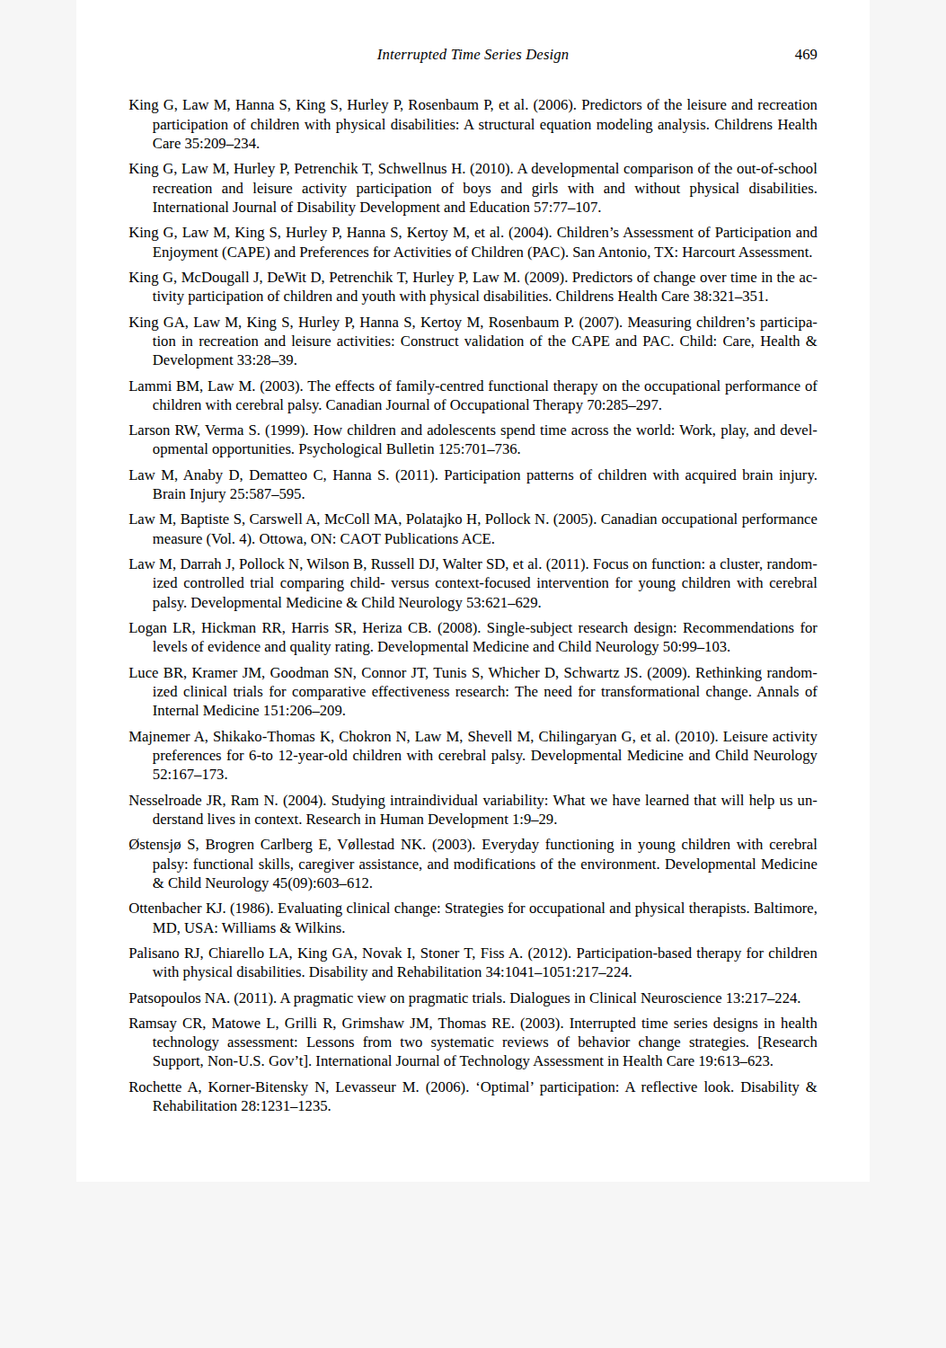Interrupted Time Series Design 469
King G, Law M, Hanna S, King S, Hurley P, Rosenbaum P, et al. (2006). Predictors of the leisure and recreation participation of children with physical disabilities: A structural equation modeling analysis. Childrens Health Care 35:209–234.
King G, Law M, Hurley P, Petrenchik T, Schwellnus H. (2010). A developmental comparison of the out-of-school recreation and leisure activity participation of boys and girls with and without physical disabilities. International Journal of Disability Development and Education 57:77–107.
King G, Law M, King S, Hurley P, Hanna S, Kertoy M, et al. (2004). Children’s Assessment of Participation and Enjoyment (CAPE) and Preferences for Activities of Children (PAC). San Antonio, TX: Harcourt Assessment.
King G, McDougall J, DeWit D, Petrenchik T, Hurley P, Law M. (2009). Predictors of change over time in the activity participation of children and youth with physical disabilities. Childrens Health Care 38:321–351.
King GA, Law M, King S, Hurley P, Hanna S, Kertoy M, Rosenbaum P. (2007). Measuring children’s participation in recreation and leisure activities: Construct validation of the CAPE and PAC. Child: Care, Health & Development 33:28–39.
Lammi BM, Law M. (2003). The effects of family-centred functional therapy on the occupational performance of children with cerebral palsy. Canadian Journal of Occupational Therapy 70:285–297.
Larson RW, Verma S. (1999). How children and adolescents spend time across the world: Work, play, and developmental opportunities. Psychological Bulletin 125:701–736.
Law M, Anaby D, Dematteo C, Hanna S. (2011). Participation patterns of children with acquired brain injury. Brain Injury 25:587–595.
Law M, Baptiste S, Carswell A, McColl MA, Polatajko H, Pollock N. (2005). Canadian occupational performance measure (Vol. 4). Ottowa, ON: CAOT Publications ACE.
Law M, Darrah J, Pollock N, Wilson B, Russell DJ, Walter SD, et al. (2011). Focus on function: a cluster, randomized controlled trial comparing child- versus context-focused intervention for young children with cerebral palsy. Developmental Medicine & Child Neurology 53:621–629.
Logan LR, Hickman RR, Harris SR, Heriza CB. (2008). Single-subject research design: Recommendations for levels of evidence and quality rating. Developmental Medicine and Child Neurology 50:99–103.
Luce BR, Kramer JM, Goodman SN, Connor JT, Tunis S, Whicher D, Schwartz JS. (2009). Rethinking randomized clinical trials for comparative effectiveness research: The need for transformational change. Annals of Internal Medicine 151:206–209.
Majnemer A, Shikako-Thomas K, Chokron N, Law M, Shevell M, Chilingaryan G, et al. (2010). Leisure activity preferences for 6-to 12-year-old children with cerebral palsy. Developmental Medicine and Child Neurology 52:167–173.
Nesselroade JR, Ram N. (2004). Studying intraindividual variability: What we have learned that will help us understand lives in context. Research in Human Development 1:9–29.
Østensjø S, Brogren Carlberg E, Vøllestad NK. (2003). Everyday functioning in young children with cerebral palsy: functional skills, caregiver assistance, and modifications of the environment. Developmental Medicine & Child Neurology 45(09):603–612.
Ottenbacher KJ. (1986). Evaluating clinical change: Strategies for occupational and physical therapists. Baltimore, MD, USA: Williams & Wilkins.
Palisano RJ, Chiarello LA, King GA, Novak I, Stoner T, Fiss A. (2012). Participation-based therapy for children with physical disabilities. Disability and Rehabilitation 34:1041–1051:217–224.
Patsopoulos NA. (2011). A pragmatic view on pragmatic trials. Dialogues in Clinical Neuroscience 13:217–224.
Ramsay CR, Matowe L, Grilli R, Grimshaw JM, Thomas RE. (2003). Interrupted time series designs in health technology assessment: Lessons from two systematic reviews of behavior change strategies. [Research Support, Non-U.S. Gov’t]. International Journal of Technology Assessment in Health Care 19:613–623.
Rochette A, Korner-Bitensky N, Levasseur M. (2006). ‘Optimal’ participation: A reflective look. Disability & Rehabilitation 28:1231–1235.